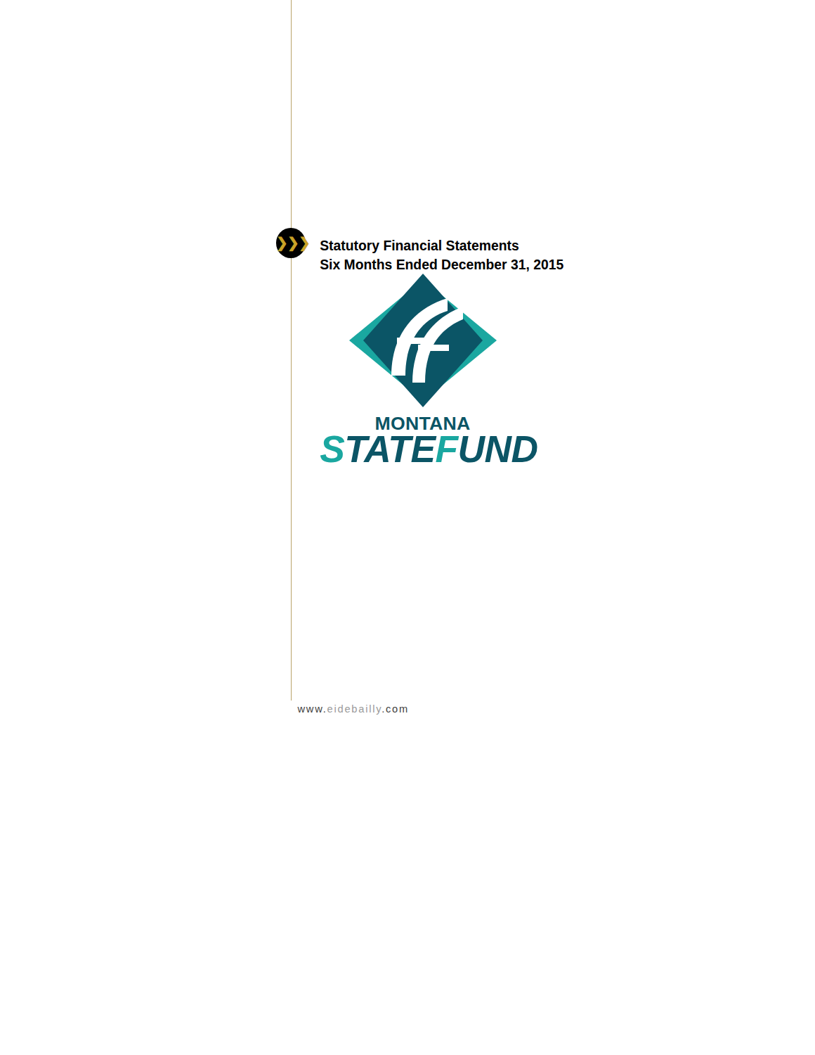❯❯❯
Statutory Financial Statements
Six Months Ended December 31, 2015
MONTANA
STATEFUND
www. eidebailly.com